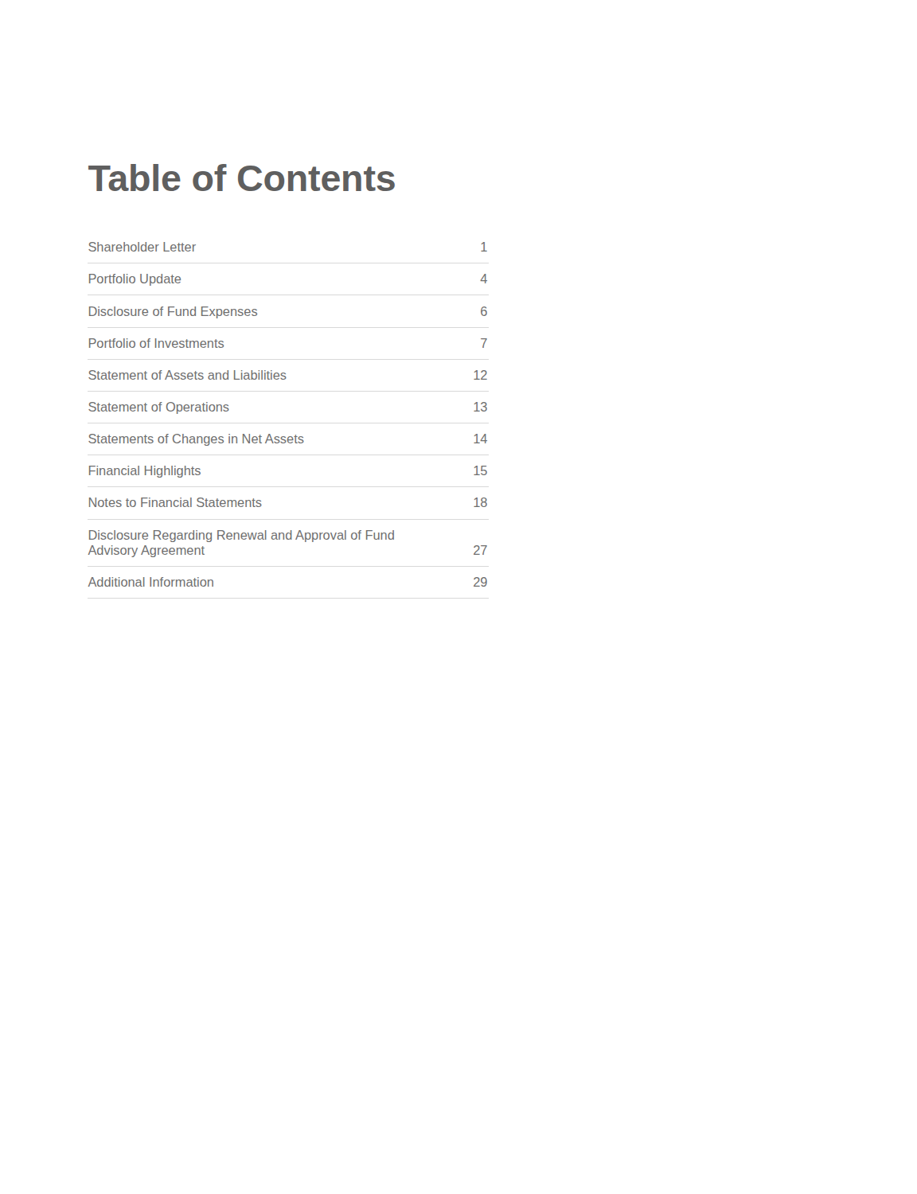Table of Contents
| Shareholder Letter | 1 |
| Portfolio Update | 4 |
| Disclosure of Fund Expenses | 6 |
| Portfolio of Investments | 7 |
| Statement of Assets and Liabilities | 12 |
| Statement of Operations | 13 |
| Statements of Changes in Net Assets | 14 |
| Financial Highlights | 15 |
| Notes to Financial Statements | 18 |
| Disclosure Regarding Renewal and Approval of Fund Advisory Agreement | 27 |
| Additional Information | 29 |